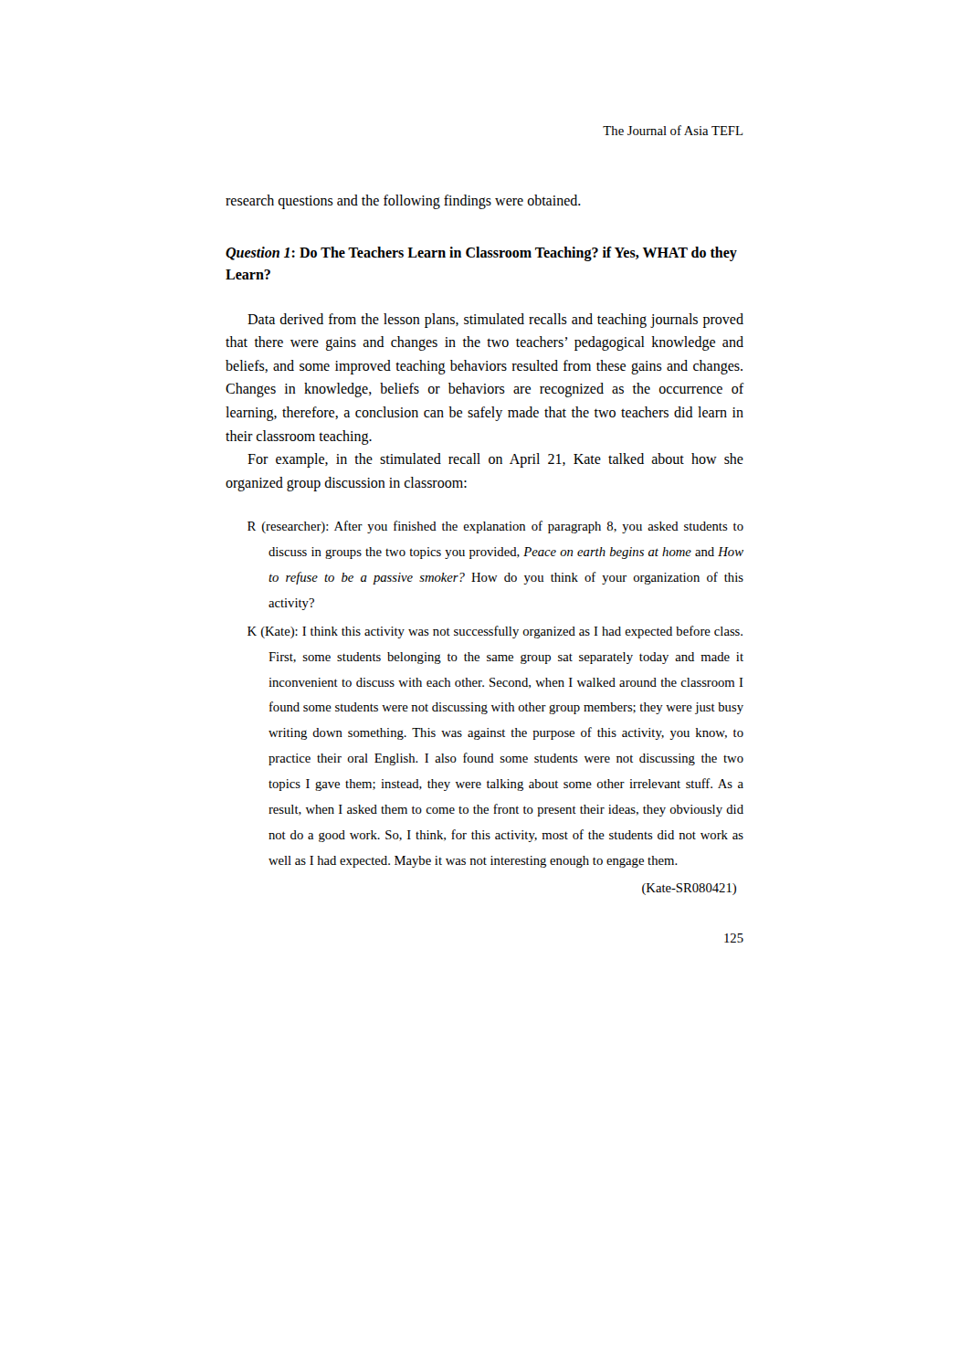The Journal of Asia TEFL
research questions and the following findings were obtained.
Question 1: Do The Teachers Learn in Classroom Teaching? if Yes, WHAT do they Learn?
Data derived from the lesson plans, stimulated recalls and teaching journals proved that there were gains and changes in the two teachers’ pedagogical knowledge and beliefs, and some improved teaching behaviors resulted from these gains and changes. Changes in knowledge, beliefs or behaviors are recognized as the occurrence of learning, therefore, a conclusion can be safely made that the two teachers did learn in their classroom teaching.
For example, in the stimulated recall on April 21, Kate talked about how she organized group discussion in classroom:
R (researcher): After you finished the explanation of paragraph 8, you asked students to discuss in groups the two topics you provided, Peace on earth begins at home and How to refuse to be a passive smoker? How do you think of your organization of this activity?
K (Kate): I think this activity was not successfully organized as I had expected before class. First, some students belonging to the same group sat separately today and made it inconvenient to discuss with each other. Second, when I walked around the classroom I found some students were not discussing with other group members; they were just busy writing down something. This was against the purpose of this activity, you know, to practice their oral English. I also found some students were not discussing the two topics I gave them; instead, they were talking about some other irrelevant stuff. As a result, when I asked them to come to the front to present their ideas, they obviously did not do a good work. So, I think, for this activity, most of the students did not work as well as I had expected. Maybe it was not interesting enough to engage them.
(Kate-SR080421)
125